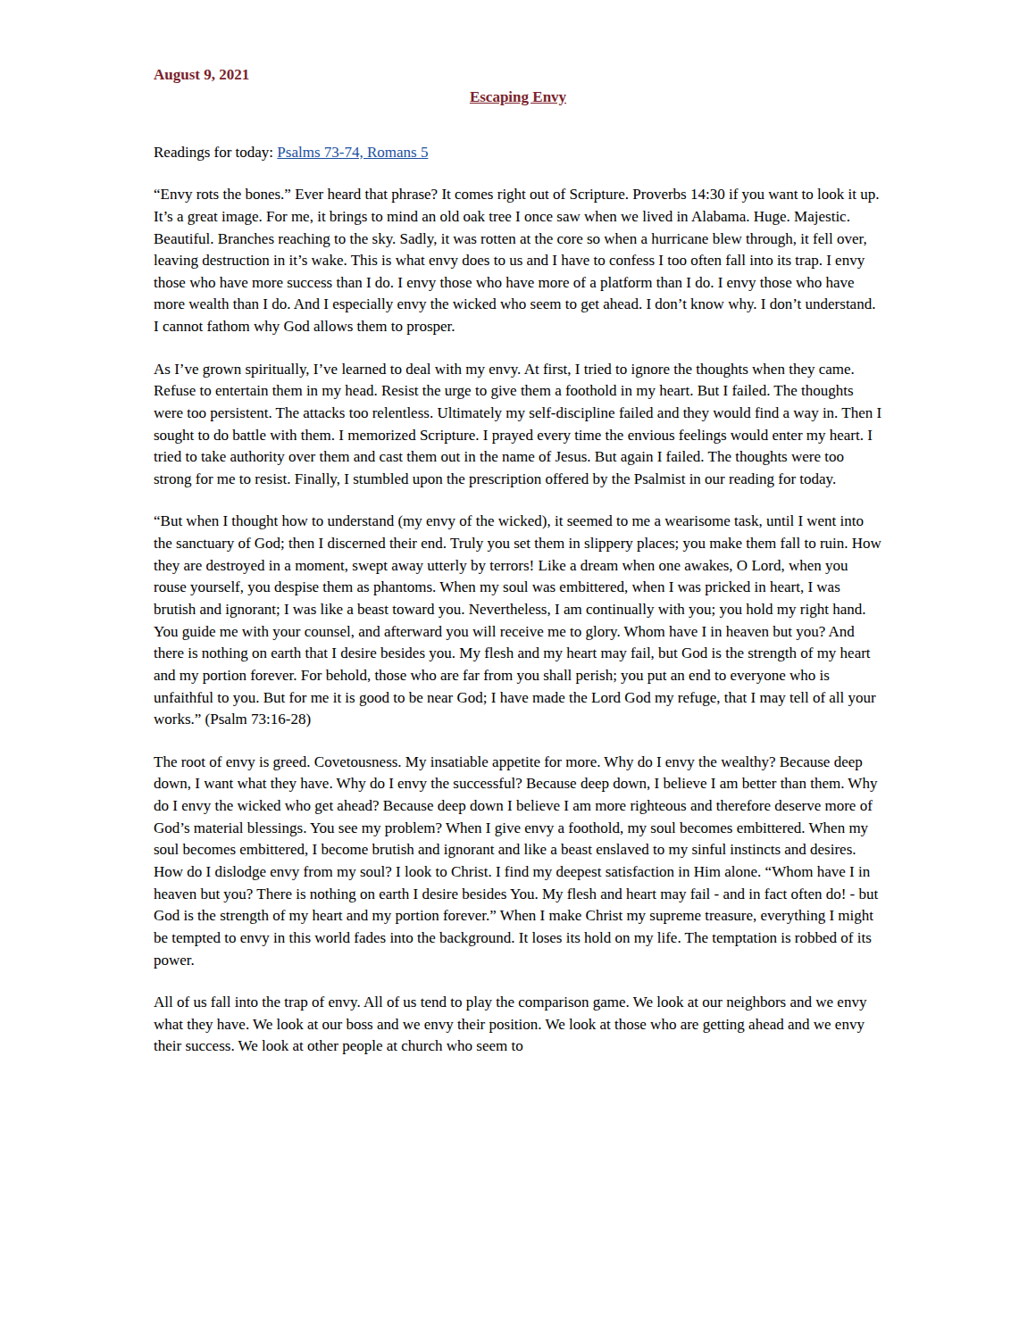August 9, 2021
Escaping Envy
Readings for today: Psalms 73-74, Romans 5
“Envy rots the bones.” Ever heard that phrase? It comes right out of Scripture. Proverbs 14:30 if you want to look it up. It’s a great image. For me, it brings to mind an old oak tree I once saw when we lived in Alabama. Huge. Majestic. Beautiful. Branches reaching to the sky. Sadly, it was rotten at the core so when a hurricane blew through, it fell over, leaving destruction in it’s wake. This is what envy does to us and I have to confess I too often fall into its trap. I envy those who have more success than I do. I envy those who have more of a platform than I do. I envy those who have more wealth than I do. And I especially envy the wicked who seem to get ahead. I don’t know why. I don’t understand. I cannot fathom why God allows them to prosper.
As I’ve grown spiritually, I’ve learned to deal with my envy. At first, I tried to ignore the thoughts when they came. Refuse to entertain them in my head. Resist the urge to give them a foothold in my heart. But I failed. The thoughts were too persistent. The attacks too relentless. Ultimately my self-discipline failed and they would find a way in. Then I sought to do battle with them. I memorized Scripture. I prayed every time the envious feelings would enter my heart. I tried to take authority over them and cast them out in the name of Jesus. But again I failed. The thoughts were too strong for me to resist. Finally, I stumbled upon the prescription offered by the Psalmist in our reading for today.
“But when I thought how to understand (my envy of the wicked), it seemed to me a wearisome task, until I went into the sanctuary of God; then I discerned their end. Truly you set them in slippery places; you make them fall to ruin. How they are destroyed in a moment, swept away utterly by terrors! Like a dream when one awakes, O Lord, when you rouse yourself, you despise them as phantoms. When my soul was embittered, when I was pricked in heart, I was brutish and ignorant; I was like a beast toward you. Nevertheless, I am continually with you; you hold my right hand. You guide me with your counsel, and afterward you will receive me to glory. Whom have I in heaven but you? And there is nothing on earth that I desire besides you. My flesh and my heart may fail, but God is the strength of my heart and my portion forever. For behold, those who are far from you shall perish; you put an end to everyone who is unfaithful to you. But for me it is good to be near God; I have made the Lord God my refuge, that I may tell of all your works.” (Psalm 73:16-28)
The root of envy is greed. Covetousness. My insatiable appetite for more. Why do I envy the wealthy? Because deep down, I want what they have. Why do I envy the successful? Because deep down, I believe I am better than them. Why do I envy the wicked who get ahead? Because deep down I believe I am more righteous and therefore deserve more of God’s material blessings. You see my problem? When I give envy a foothold, my soul becomes embittered. When my soul becomes embittered, I become brutish and ignorant and like a beast enslaved to my sinful instincts and desires. How do I dislodge envy from my soul? I look to Christ. I find my deepest satisfaction in Him alone. “Whom have I in heaven but you? There is nothing on earth I desire besides You. My flesh and heart may fail - and in fact often do! - but God is the strength of my heart and my portion forever.” When I make Christ my supreme treasure, everything I might be tempted to envy in this world fades into the background. It loses its hold on my life. The temptation is robbed of its power.
All of us fall into the trap of envy. All of us tend to play the comparison game. We look at our neighbors and we envy what they have. We look at our boss and we envy their position. We look at those who are getting ahead and we envy their success. We look at other people at church who seem to